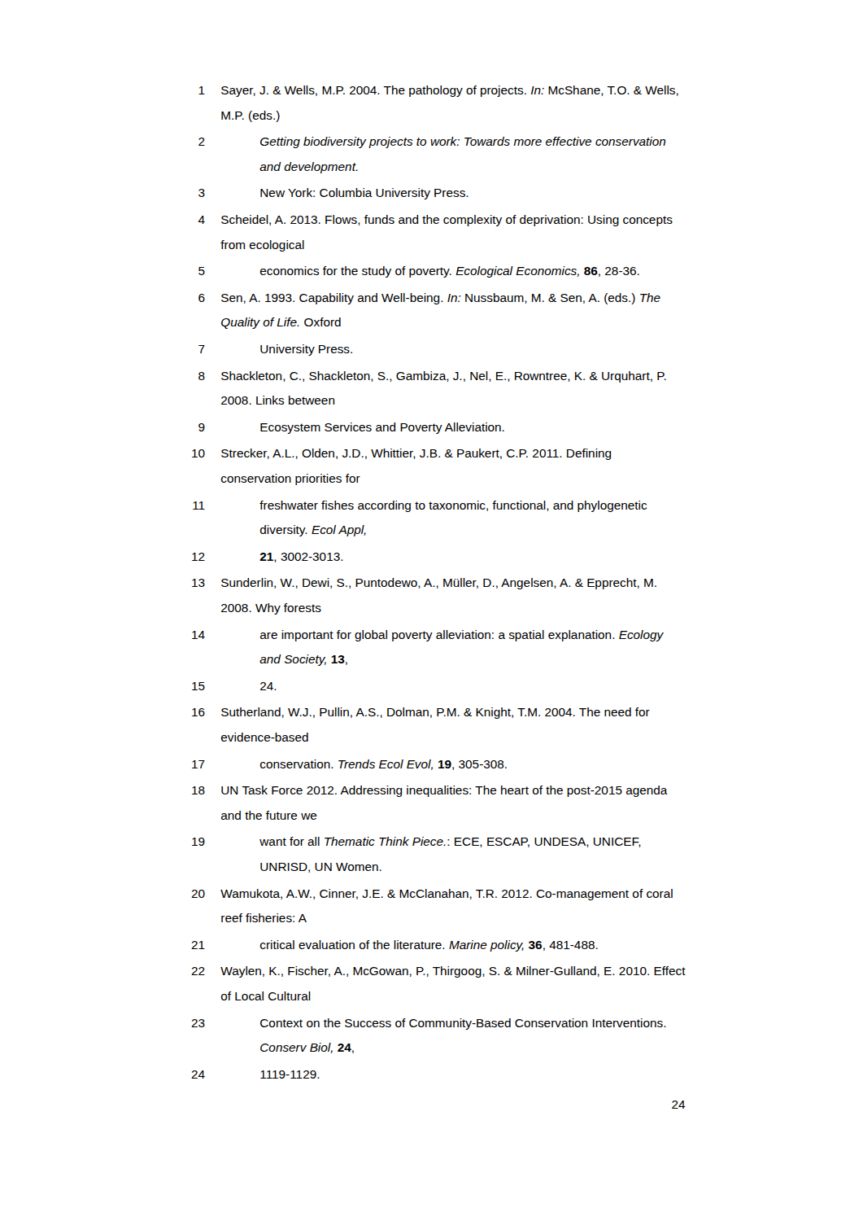1 Sayer, J. & Wells, M.P. 2004. The pathology of projects. In: McShane, T.O. & Wells, M.P. (eds.)
2 Getting biodiversity projects to work: Towards more effective conservation and development.
3 New York: Columbia University Press.
4 Scheidel, A. 2013. Flows, funds and the complexity of deprivation: Using concepts from ecological
5economics for the study of poverty. Ecological Economics, 86, 28-36.
6 Sen, A. 1993. Capability and Well-being. In: Nussbaum, M. & Sen, A. (eds.) The Quality of Life. Oxford
7 University Press.
8 Shackleton, C., Shackleton, S., Gambiza, J., Nel, E., Rowntree, K. & Urquhart, P. 2008. Links between
9 Ecosystem Services and Poverty Alleviation.
10 Strecker, A.L., Olden, J.D., Whittier, J.B. & Paukert, C.P. 2011. Defining conservation priorities for
11freshwater fishes according to taxonomic, functional, and phylogenetic diversity. Ecol Appl,
1221, 3002-3013.
13 Sunderlin, W., Dewi, S., Puntodewo, A., Müller, D., Angelsen, A. & Epprecht, M. 2008. Why forests
14are important for global poverty alleviation: a spatial explanation. Ecology and Society, 13,
1524.
16 Sutherland, W.J., Pullin, A.S., Dolman, P.M. & Knight, T.M. 2004. The need for evidence-based
17conservation. Trends Ecol Evol, 19, 305-308.
18 UN Task Force 2012. Addressing inequalities: The heart of the post-2015 agenda and the future we
19want for all Thematic Think Piece.: ECE, ESCAP, UNDESA, UNICEF, UNRISD, UN Women.
20 Wamukota, A.W., Cinner, J.E. & McClanahan, T.R. 2012. Co-management of coral reef fisheries: A
21critical evaluation of the literature. Marine policy, 36, 481-488.
22 Waylen, K., Fischer, A., McGowan, P., Thirgoog, S. & Milner-Gulland, E. 2010. Effect of Local Cultural
23 Context on the Success of Community-Based Conservation Interventions. Conserv Biol, 24,
241119-1129.
24